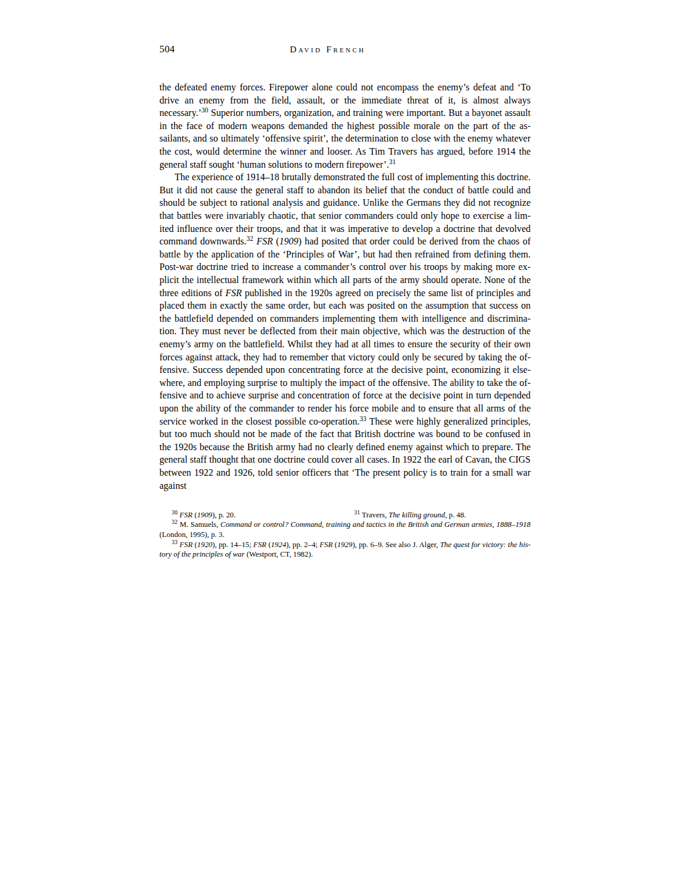504 David French
the defeated enemy forces. Firepower alone could not encompass the enemy’s defeat and ‘To drive an enemy from the field, assault, or the immediate threat of it, is almost always necessary.’30 Superior numbers, organization, and training were important. But a bayonet assault in the face of modern weapons demanded the highest possible morale on the part of the assailants, and so ultimately ‘offensive spirit’, the determination to close with the enemy whatever the cost, would determine the winner and looser. As Tim Travers has argued, before 1914 the general staff sought ‘human solutions to modern firepower’.31
The experience of 1914–18 brutally demonstrated the full cost of implementing this doctrine. But it did not cause the general staff to abandon its belief that the conduct of battle could and should be subject to rational analysis and guidance. Unlike the Germans they did not recognize that battles were invariably chaotic, that senior commanders could only hope to exercise a limited influence over their troops, and that it was imperative to develop a doctrine that devolved command downwards.32 FSR (1909) had posited that order could be derived from the chaos of battle by the application of the ‘Principles of War’, but had then refrained from defining them. Post-war doctrine tried to increase a commander’s control over his troops by making more explicit the intellectual framework within which all parts of the army should operate. None of the three editions of FSR published in the 1920s agreed on precisely the same list of principles and placed them in exactly the same order, but each was posited on the assumption that success on the battlefield depended on commanders implementing them with intelligence and discrimination. They must never be deflected from their main objective, which was the destruction of the enemy’s army on the battlefield. Whilst they had at all times to ensure the security of their own forces against attack, they had to remember that victory could only be secured by taking the offensive. Success depended upon concentrating force at the decisive point, economizing it elsewhere, and employing surprise to multiply the impact of the offensive. The ability to take the offensive and to achieve surprise and concentration of force at the decisive point in turn depended upon the ability of the commander to render his force mobile and to ensure that all arms of the service worked in the closest possible co-operation.33 These were highly generalized principles, but too much should not be made of the fact that British doctrine was bound to be confused in the 1920s because the British army had no clearly defined enemy against which to prepare. The general staff thought that one doctrine could cover all cases. In 1922 the earl of Cavan, the CIGS between 1922 and 1926, told senior officers that ‘The present policy is to train for a small war against
30 FSR (1909), p. 20.
31 Travers, The killing ground, p. 48.
32 M. Samuels, Command or control? Command, training and tactics in the British and German armies, 1888–1918 (London, 1995), p. 3.
33 FSR (1920), pp. 14–15; FSR (1924), pp. 2–4; FSR (1929), pp. 6–9. See also J. Alger, The quest for victory: the history of the principles of war (Westport, CT, 1982).